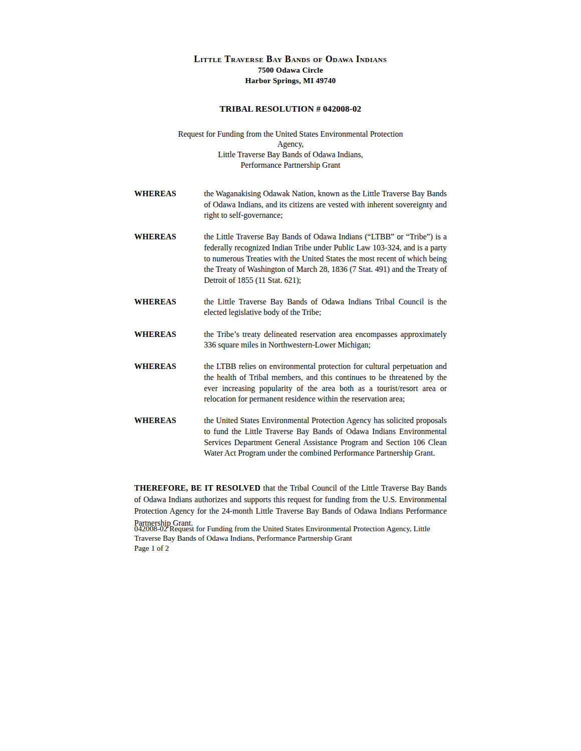Little Traverse Bay Bands of Odawa Indians
7500 Odawa Circle
Harbor Springs, MI 49740
TRIBAL RESOLUTION # 042008-02
Request for Funding from the United States Environmental Protection Agency,
Little Traverse Bay Bands of Odawa Indians,
Performance Partnership Grant
| WHEREAS | the Waganakising Odawak Nation, known as the Little Traverse Bay Bands of Odawa Indians, and its citizens are vested with inherent sovereignty and right to self-governance; |
| WHEREAS | the Little Traverse Bay Bands of Odawa Indians (“LTBB” or “Tribe”) is a federally recognized Indian Tribe under Public Law 103-324, and is a party to numerous Treaties with the United States the most recent of which being the Treaty of Washington of March 28, 1836 (7 Stat. 491) and the Treaty of Detroit of 1855 (11 Stat. 621); |
| WHEREAS | the Little Traverse Bay Bands of Odawa Indians Tribal Council is the elected legislative body of the Tribe; |
| WHEREAS | the Tribe’s treaty delineated reservation area encompasses approximately 336 square miles in Northwestern-Lower Michigan; |
| WHEREAS | the LTBB relies on environmental protection for cultural perpetuation and the health of Tribal members, and this continues to be threatened by the ever increasing popularity of the area both as a tourist/resort area or relocation for permanent residence within the reservation area; |
| WHEREAS | the United States Environmental Protection Agency has solicited proposals to fund the Little Traverse Bay Bands of Odawa Indians Environmental Services Department General Assistance Program and Section 106 Clean Water Act Program under the combined Performance Partnership Grant. |
THEREFORE, BE IT RESOLVED that the Tribal Council of the Little Traverse Bay Bands of Odawa Indians authorizes and supports this request for funding from the U.S. Environmental Protection Agency for the 24-month Little Traverse Bay Bands of Odawa Indians Performance Partnership Grant.
042008-02 Request for Funding from the United States Environmental Protection Agency, Little Traverse Bay Bands of Odawa Indians, Performance Partnership Grant
Page 1 of 2